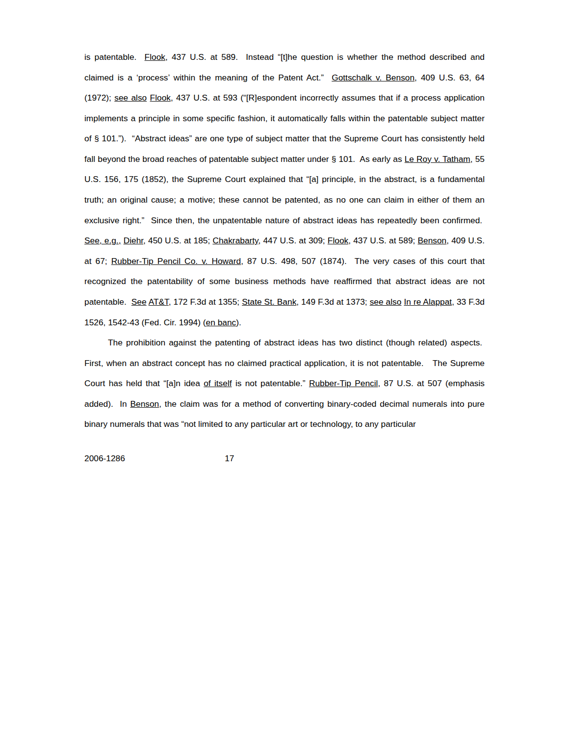is patentable. Flook, 437 U.S. at 589. Instead “[t]he question is whether the method described and claimed is a ‘process’ within the meaning of the Patent Act.” Gottschalk v. Benson, 409 U.S. 63, 64 (1972); see also Flook, 437 U.S. at 593 (“[R]espondent incorrectly assumes that if a process application implements a principle in some specific fashion, it automatically falls within the patentable subject matter of § 101.”). “Abstract ideas” are one type of subject matter that the Supreme Court has consistently held fall beyond the broad reaches of patentable subject matter under § 101. As early as Le Roy v. Tatham, 55 U.S. 156, 175 (1852), the Supreme Court explained that “[a] principle, in the abstract, is a fundamental truth; an original cause; a motive; these cannot be patented, as no one can claim in either of them an exclusive right.” Since then, the unpatentable nature of abstract ideas has repeatedly been confirmed. See, e.g., Diehr, 450 U.S. at 185; Chakrabarty, 447 U.S. at 309; Flook, 437 U.S. at 589; Benson, 409 U.S. at 67; Rubber-Tip Pencil Co. v. Howard, 87 U.S. 498, 507 (1874). The very cases of this court that recognized the patentability of some business methods have reaffirmed that abstract ideas are not patentable. See AT&T, 172 F.3d at 1355; State St. Bank, 149 F.3d at 1373; see also In re Alappat, 33 F.3d 1526, 1542-43 (Fed. Cir. 1994) (en banc).
The prohibition against the patenting of abstract ideas has two distinct (though related) aspects. First, when an abstract concept has no claimed practical application, it is not patentable. The Supreme Court has held that “[a]n idea of itself is not patentable.” Rubber-Tip Pencil, 87 U.S. at 507 (emphasis added). In Benson, the claim was for a method of converting binary-coded decimal numerals into pure binary numerals that was “not limited to any particular art or technology, to any particular
2006-1286
17